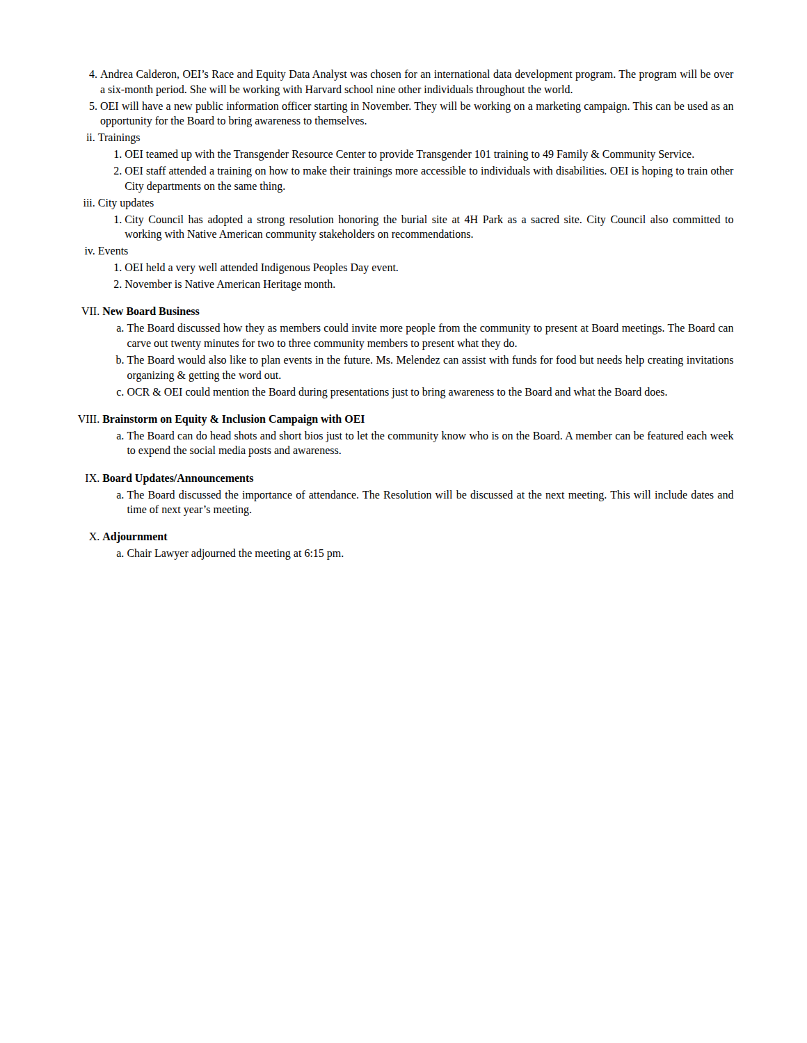Andrea Calderon, OEI’s Race and Equity Data Analyst was chosen for an international data development program. The program will be over a six-month period. She will be working with Harvard school nine other individuals throughout the world.
OEI will have a new public information officer starting in November. They will be working on a marketing campaign. This can be used as an opportunity for the Board to bring awareness to themselves.
Trainings
OEI teamed up with the Transgender Resource Center to provide Transgender 101 training to 49 Family & Community Service.
OEI staff attended a training on how to make their trainings more accessible to individuals with disabilities. OEI is hoping to train other City departments on the same thing.
City updates
City Council has adopted a strong resolution honoring the burial site at 4H Park as a sacred site. City Council also committed to working with Native American community stakeholders on recommendations.
Events
OEI held a very well attended Indigenous Peoples Day event.
November is Native American Heritage month.
New Board Business
The Board discussed how they as members could invite more people from the community to present at Board meetings. The Board can carve out twenty minutes for two to three community members to present what they do.
The Board would also like to plan events in the future. Ms. Melendez can assist with funds for food but needs help creating invitations organizing & getting the word out.
OCR & OEI could mention the Board during presentations just to bring awareness to the Board and what the Board does.
Brainstorm on Equity & Inclusion Campaign with OEI
The Board can do head shots and short bios just to let the community know who is on the Board. A member can be featured each week to expend the social media posts and awareness.
Board Updates/Announcements
The Board discussed the importance of attendance. The Resolution will be discussed at the next meeting. This will include dates and time of next year’s meeting.
Adjournment
Chair Lawyer adjourned the meeting at 6:15 pm.